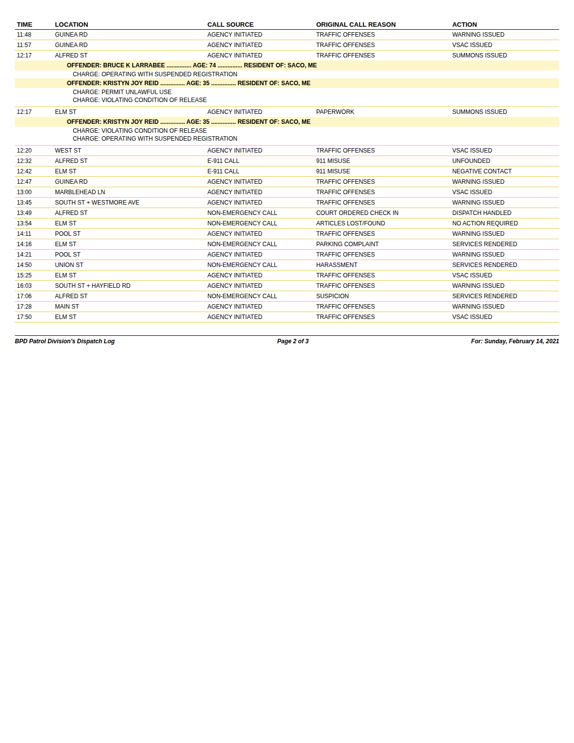| TIME | LOCATION | CALL SOURCE | ORIGINAL CALL REASON | ACTION |
| --- | --- | --- | --- | --- |
| 11:48 | GUINEA RD | AGENCY INITIATED | TRAFFIC OFFENSES | WARNING ISSUED |
| 11:57 | GUINEA RD | AGENCY INITIATED | TRAFFIC OFFENSES | VSAC ISSUED |
| 12:17 | ALFRED ST | AGENCY INITIATED | TRAFFIC OFFENSES | SUMMONS ISSUED |
| | OFFENDER: BRUCE K LARRABEE ............... AGE: 74 ............... RESIDENT OF: SACO, ME |
| | CHARGE: OPERATING WITH SUSPENDED REGISTRATION |
| | OFFENDER: KRISTYN JOY REID ............... AGE: 35 ............... RESIDENT OF: SACO, ME |
| | CHARGE: PERMIT UNLAWFUL USE |
| | CHARGE: VIOLATING CONDITION OF RELEASE |
| 12:17 | ELM ST | AGENCY INITIATED | PAPERWORK | SUMMONS ISSUED |
| | OFFENDER: KRISTYN JOY REID ............... AGE: 35 ............... RESIDENT OF: SACO, ME |
| | CHARGE: VIOLATING CONDITION OF RELEASE |
| | CHARGE: OPERATING WITH SUSPENDED REGISTRATION |
| 12:20 | WEST ST | AGENCY INITIATED | TRAFFIC OFFENSES | VSAC ISSUED |
| 12:32 | ALFRED ST | E-911 CALL | 911 MISUSE | UNFOUNDED |
| 12:42 | ELM ST | E-911 CALL | 911 MISUSE | NEGATIVE CONTACT |
| 12:47 | GUINEA RD | AGENCY INITIATED | TRAFFIC OFFENSES | WARNING ISSUED |
| 13:00 | MARBLEHEAD LN | AGENCY INITIATED | TRAFFIC OFFENSES | VSAC ISSUED |
| 13:45 | SOUTH ST + WESTMORE AVE | AGENCY INITIATED | TRAFFIC OFFENSES | WARNING ISSUED |
| 13:49 | ALFRED ST | NON-EMERGENCY CALL | COURT ORDERED CHECK IN | DISPATCH HANDLED |
| 13:54 | ELM ST | NON-EMERGENCY CALL | ARTICLES LOST/FOUND | NO ACTION REQUIRED |
| 14:11 | POOL ST | AGENCY INITIATED | TRAFFIC OFFENSES | WARNING ISSUED |
| 14:16 | ELM ST | NON-EMERGENCY CALL | PARKING COMPLAINT | SERVICES RENDERED |
| 14:21 | POOL ST | AGENCY INITIATED | TRAFFIC OFFENSES | WARNING ISSUED |
| 14:50 | UNION ST | NON-EMERGENCY CALL | HARASSMENT | SERVICES RENDERED |
| 15:25 | ELM ST | AGENCY INITIATED | TRAFFIC OFFENSES | VSAC ISSUED |
| 16:03 | SOUTH ST + HAYFIELD RD | AGENCY INITIATED | TRAFFIC OFFENSES | WARNING ISSUED |
| 17:06 | ALFRED ST | NON-EMERGENCY CALL | SUSPICION | SERVICES RENDERED |
| 17:28 | MAIN ST | AGENCY INITIATED | TRAFFIC OFFENSES | WARNING ISSUED |
| 17:50 | ELM ST | AGENCY INITIATED | TRAFFIC OFFENSES | VSAC ISSUED |
BPD Patrol Division's Dispatch Log
Page 2 of 3
For: Sunday, February 14, 2021